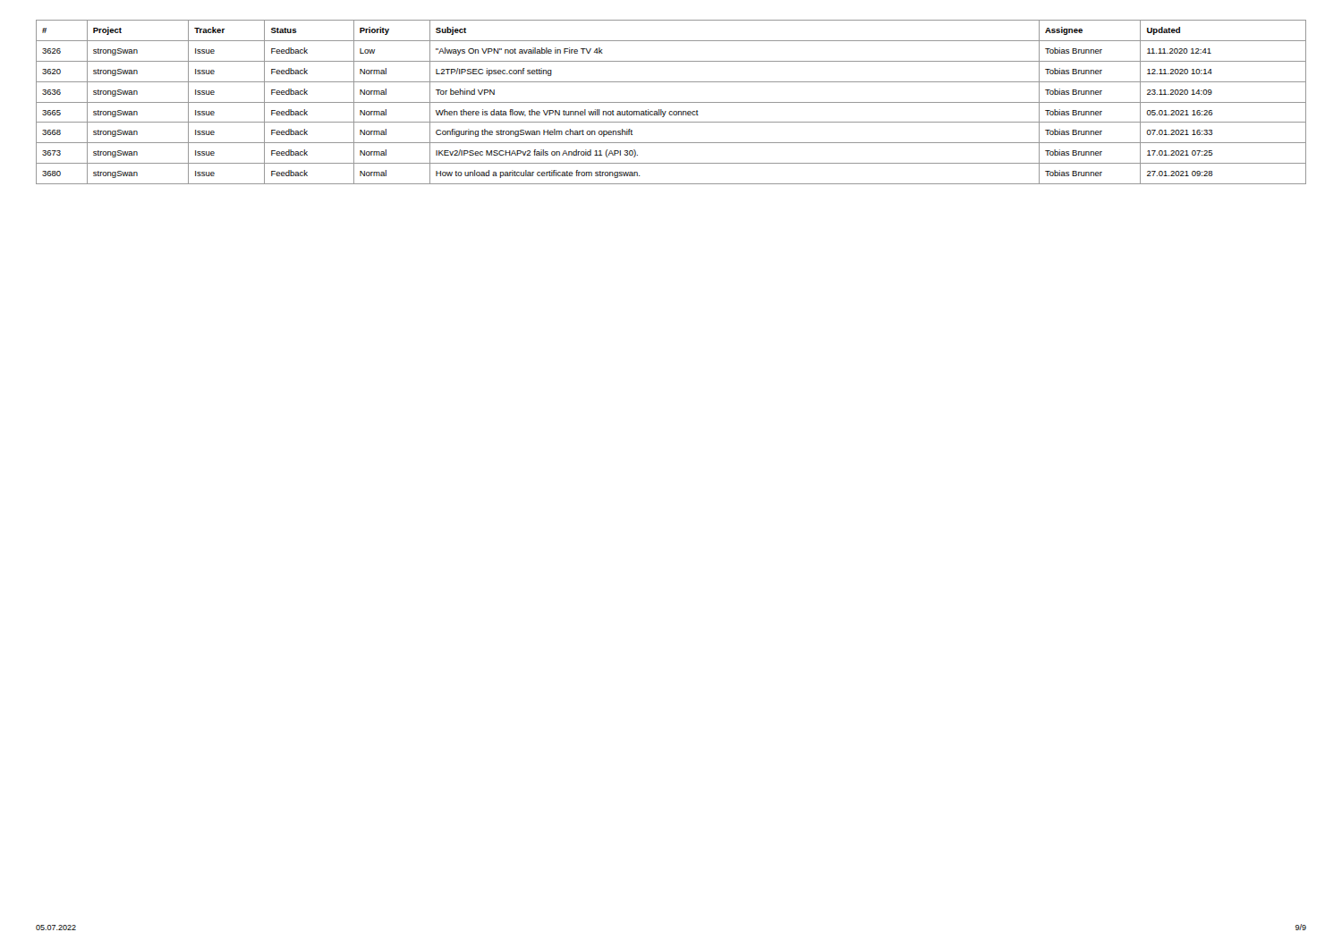| # | Project | Tracker | Status | Priority | Subject | Assignee | Updated |
| --- | --- | --- | --- | --- | --- | --- | --- |
| 3626 | strongSwan | Issue | Feedback | Low | "Always On VPN" not available in Fire TV 4k | Tobias Brunner | 11.11.2020 12:41 |
| 3620 | strongSwan | Issue | Feedback | Normal | L2TP/IPSEC ipsec.conf setting | Tobias Brunner | 12.11.2020 10:14 |
| 3636 | strongSwan | Issue | Feedback | Normal | Tor behind VPN | Tobias Brunner | 23.11.2020 14:09 |
| 3665 | strongSwan | Issue | Feedback | Normal | When there is data flow, the VPN tunnel will not automatically connect | Tobias Brunner | 05.01.2021 16:26 |
| 3668 | strongSwan | Issue | Feedback | Normal | Configuring the strongSwan Helm chart on openshift | Tobias Brunner | 07.01.2021 16:33 |
| 3673 | strongSwan | Issue | Feedback | Normal | IKEv2/IPSec MSCHAPv2 fails on Android 11 (API 30). | Tobias Brunner | 17.01.2021 07:25 |
| 3680 | strongSwan | Issue | Feedback | Normal | How to unload a paritcular certificate from strongswan. | Tobias Brunner | 27.01.2021 09:28 |
05.07.2022 9/9